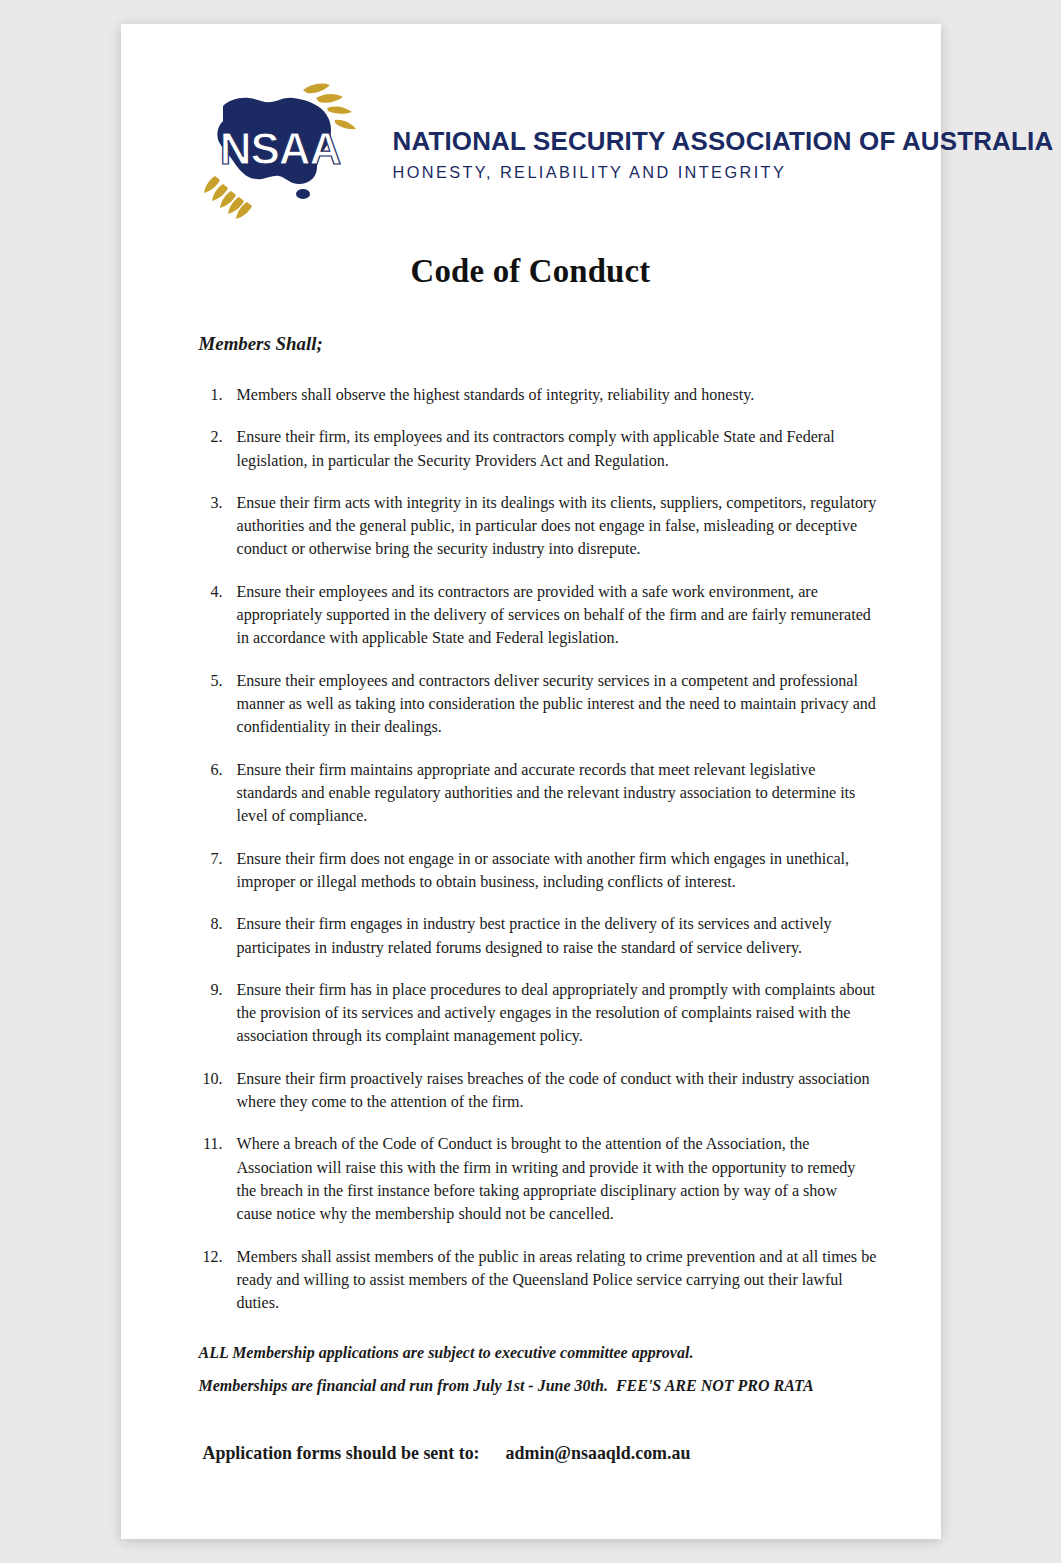NSAA
NATIONAL SECURITY ASSOCIATION OF AUSTRALIA
HONESTY, RELIABILITY AND INTEGRITY
Code of Conduct
Members Shall;
Members shall observe the highest standards of integrity, reliability and honesty.
Ensure their firm, its employees and its contractors comply with applicable State and Federal legislation, in particular the Security Providers Act and Regulation.
Ensue their firm acts with integrity in its dealings with its clients, suppliers, competitors, regulatory authorities and the general public, in particular does not engage in false, misleading or deceptive conduct or otherwise bring the security industry into disrepute.
Ensure their employees and its contractors are provided with a safe work environment, are appropriately supported in the delivery of services on behalf of the firm and are fairly remunerated in accordance with applicable State and Federal legislation.
Ensure their employees and contractors deliver security services in a competent and professional manner as well as taking into consideration the public interest and the need to maintain privacy and confidentiality in their dealings.
Ensure their firm maintains appropriate and accurate records that meet relevant legislative standards and enable regulatory authorities and the relevant industry association to determine its level of compliance.
Ensure their firm does not engage in or associate with another firm which engages in unethical, improper or illegal methods to obtain business, including conflicts of interest.
Ensure their firm engages in industry best practice in the delivery of its services and actively participates in industry related forums designed to raise the standard of service delivery.
Ensure their firm has in place procedures to deal appropriately and promptly with complaints about the provision of its services and actively engages in the resolution of complaints raised with the association through its complaint management policy.
Ensure their firm proactively raises breaches of the code of conduct with their industry association where they come to the attention of the firm.
Where a breach of the Code of Conduct is brought to the attention of the Association, the Association will raise this with the firm in writing and provide it with the opportunity to remedy the breach in the first instance before taking appropriate disciplinary action by way of a show cause notice why the membership should not be cancelled.
Members shall assist members of the public in areas relating to crime prevention and at all times be ready and willing to assist members of the Queensland Police service carrying out their lawful duties.
ALL Membership applications are subject to executive committee approval.
Memberships are financial and run from July 1st - June 30th. FEE'S ARE NOT PRO RATA
Application forms should be sent to:admin@nsaaqld.com.au